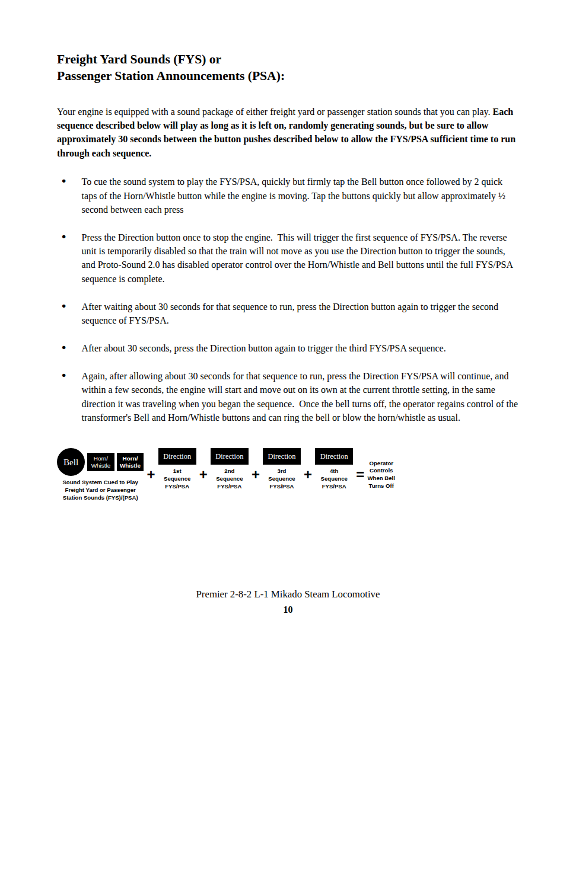Freight Yard Sounds (FYS) or
Passenger Station Announcements (PSA):
Your engine is equipped with a sound package of either freight yard or passenger station sounds that you can play. Each sequence described below will play as long as it is left on, randomly generating sounds, but be sure to allow approximately 30 seconds between the button pushes described below to allow the FYS/PSA sufficient time to run through each sequence.
To cue the sound system to play the FYS/PSA, quickly but firmly tap the Bell button once followed by 2 quick taps of the Horn/Whistle button while the engine is moving. Tap the buttons quickly but allow approximately ½ second between each press
Press the Direction button once to stop the engine. This will trigger the first sequence of FYS/PSA. The reverse unit is temporarily disabled so that the train will not move as you use the Direction button to trigger the sounds, and Proto-Sound 2.0 has disabled operator control over the Horn/Whistle and Bell buttons until the full FYS/PSA sequence is complete.
After waiting about 30 seconds for that sequence to run, press the Direction button again to trigger the second sequence of FYS/PSA.
After about 30 seconds, press the Direction button again to trigger the third FYS/PSA sequence.
Again, after allowing about 30 seconds for that sequence to run, press the Direction FYS/PSA will continue, and within a few seconds, the engine will start and move out on its own at the current throttle setting, in the same direction it was traveling when you began the sequence. Once the bell turns off, the operator regains control of the transformer's Bell and Horn/Whistle buttons and can ring the bell or blow the horn/whistle as usual.
Bell
Horn/
Whistle
Horn/
Whistle
Sound System Cued to Play
Freight Yard or Passenger
Station Sounds (FYS)/(PSA)
+
Direction
1st
Sequence
FYS/PSA
+
Direction
2nd
Sequence
FYS/PSA
+
Direction
3rd
Sequence
FYS/PSA
+
Direction
4th
Sequence
FYS/PSA
=
Operator
Controls
When Bell
Turns Off
Premier 2-8-2 L-1 Mikado Steam Locomotive
10